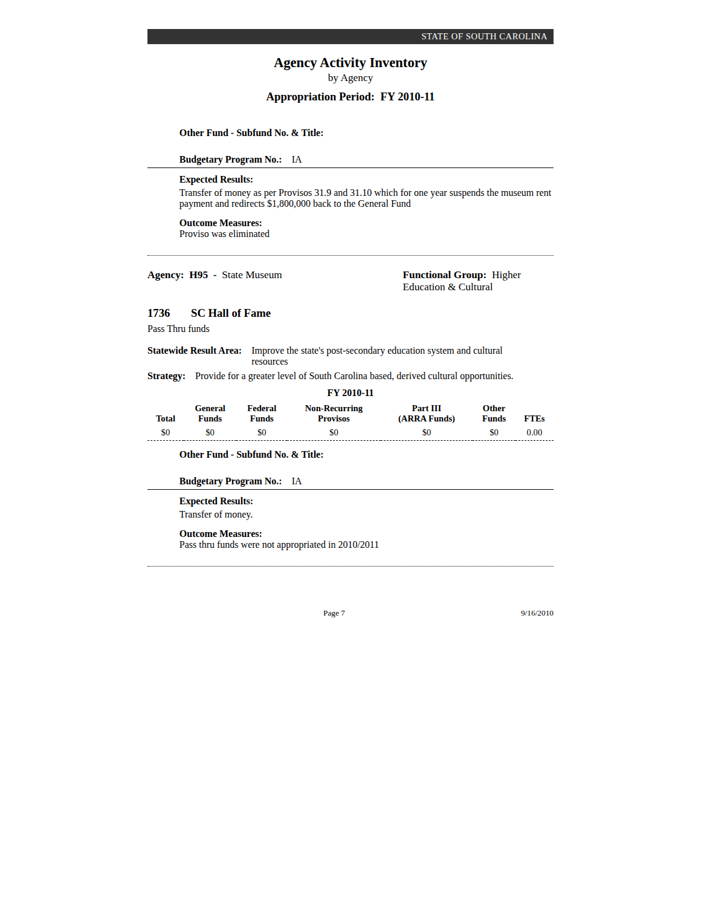STATE OF SOUTH CAROLINA
Agency Activity Inventory
by Agency
Appropriation Period: FY 2010-11
Other Fund - Subfund No. & Title:
Budgetary Program No.: IA
Expected Results:
Transfer of money as per Provisos 31.9 and 31.10 which for one year suspends the museum rent payment and redirects $1,800,000 back to the General Fund
Outcome Measures:
Proviso was eliminated
Agency: H95 - State Museum
Functional Group: Higher Education & Cultural
1736 SC Hall of Fame
Pass Thru funds
Statewide Result Area: Improve the state's post-secondary education system and cultural
resources
Strategy: Provide for a greater level of South Carolina based, derived cultural opportunities.
FY 2010-11
| Total | General Funds | Federal Funds | Non-Recurring Provisos | Part III (ARRA Funds) | Other Funds | FTEs |
| --- | --- | --- | --- | --- | --- | --- |
| $0 | $0 | $0 | $0 | $0 | $0 | 0.00 |
Other Fund - Subfund No. & Title:
Budgetary Program No.: IA
Expected Results:
Transfer of money.
Outcome Measures:
Pass thru funds were not appropriated in 2010/2011
Page 7 9/16/2010